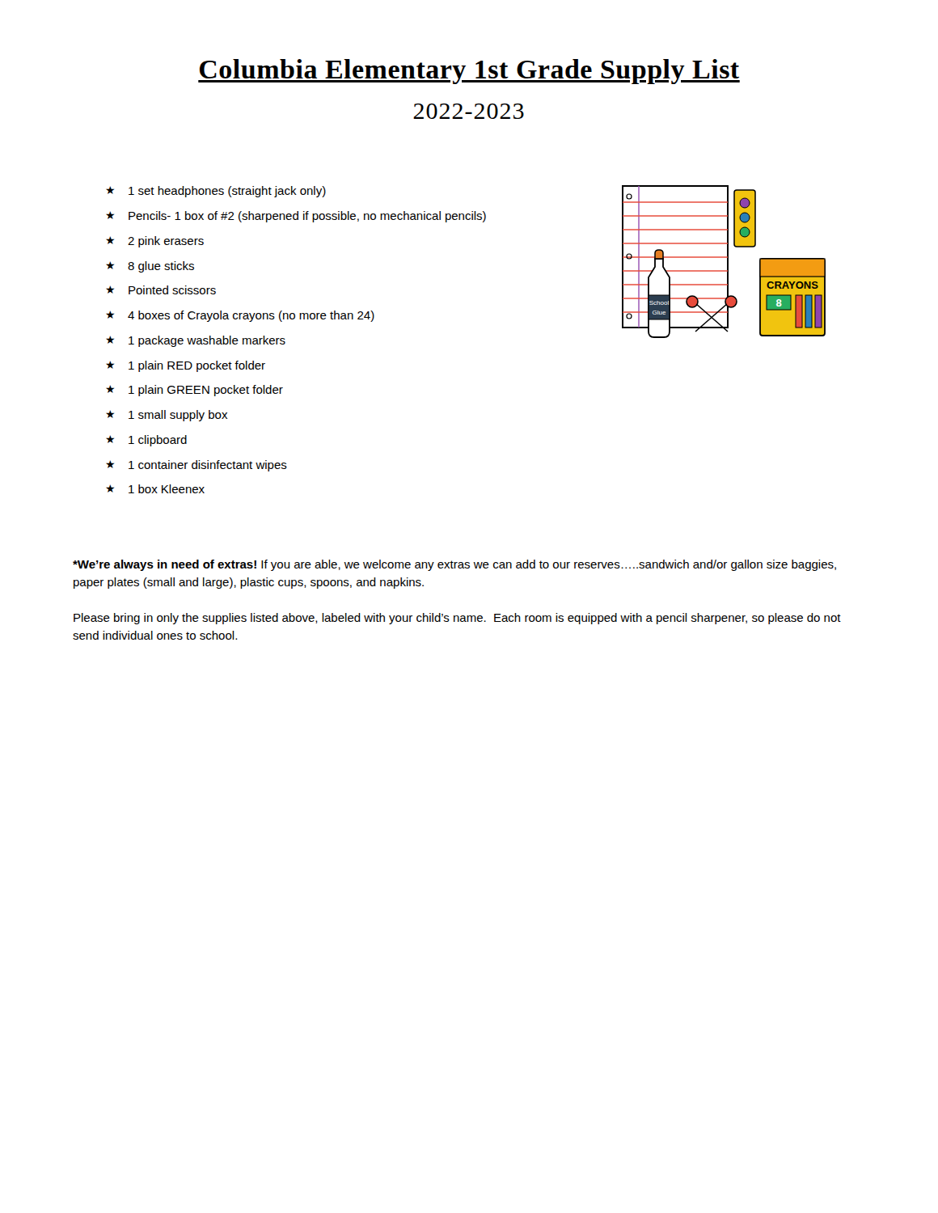Columbia Elementary 1st Grade Supply List
2022-2023
School Glue CRAYONS 8
1 set headphones (straight jack only)
Pencils- 1 box of #2 (sharpened if possible, no mechanical pencils)
2 pink erasers
8 glue sticks
Pointed scissors
4 boxes of Crayola crayons (no more than 24)
1 package washable markers
1 plain RED pocket folder
1 plain GREEN pocket folder
1 small supply box
1 clipboard
1 container disinfectant wipes
1 box Kleenex
*We’re always in need of extras! If you are able, we welcome any extras we can add to our reserves…..sandwich and/or gallon size baggies, paper plates (small and large), plastic cups, spoons, and napkins.
Please bring in only the supplies listed above, labeled with your child’s name. Each room is equipped with a pencil sharpener, so please do not send individual ones to school.